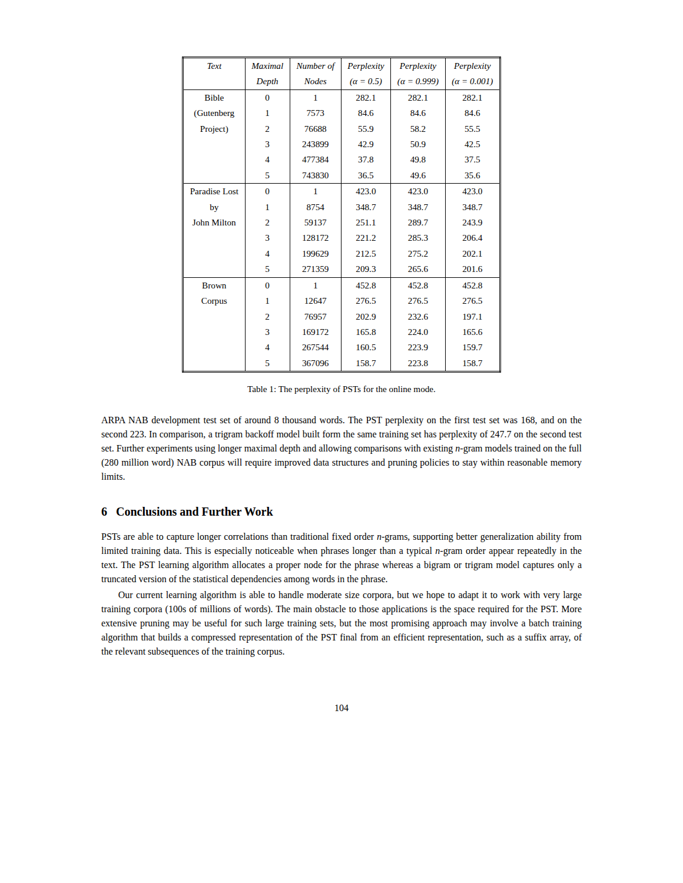Table 1: The perplexity of PSTs for the online mode.
| Text | Maximal | Number of | Perplexity | Perplexity | Perplexity |
| --- | --- | --- | --- | --- | --- |
| | Depth | Nodes | (α = 0.5) | (α = 0.999) | (α = 0.001) |
| Bible | 0 | 1 | 282.1 | 282.1 | 282.1 |
| (Gutenberg | 1 | 7573 | 84.6 | 84.6 | 84.6 |
| Project) | 2 | 76688 | 55.9 | 58.2 | 55.5 |
| | 3 | 243899 | 42.9 | 50.9 | 42.5 |
| | 4 | 477384 | 37.8 | 49.8 | 37.5 |
| | 5 | 743830 | 36.5 | 49.6 | 35.6 |
| Paradise Lost | 0 | 1 | 423.0 | 423.0 | 423.0 |
| by | 1 | 8754 | 348.7 | 348.7 | 348.7 |
| John Milton | 2 | 59137 | 251.1 | 289.7 | 243.9 |
| | 3 | 128172 | 221.2 | 285.3 | 206.4 |
| | 4 | 199629 | 212.5 | 275.2 | 202.1 |
| | 5 | 271359 | 209.3 | 265.6 | 201.6 |
| Brown | 0 | 1 | 452.8 | 452.8 | 452.8 |
| Corpus | 1 | 12647 | 276.5 | 276.5 | 276.5 |
| | 2 | 76957 | 202.9 | 232.6 | 197.1 |
| | 3 | 169172 | 165.8 | 224.0 | 165.6 |
| | 4 | 267544 | 160.5 | 223.9 | 159.7 |
| | 5 | 367096 | 158.7 | 223.8 | 158.7 |
ARPA NAB development test set of around 8 thousand words. The PST perplexity on the first test set was 168, and on the second 223. In comparison, a trigram backoff model built form the same training set has perplexity of 247.7 on the second test set. Further experiments using longer maximal depth and allowing comparisons with existing n-gram models trained on the full (280 million word) NAB corpus will require improved data structures and pruning policies to stay within reasonable memory limits.
6 Conclusions and Further Work
PSTs are able to capture longer correlations than traditional fixed order n-grams, supporting better generalization ability from limited training data. This is especially noticeable when phrases longer than a typical n-gram order appear repeatedly in the text. The PST learning algorithm allocates a proper node for the phrase whereas a bigram or trigram model captures only a truncated version of the statistical dependencies among words in the phrase.
Our current learning algorithm is able to handle moderate size corpora, but we hope to adapt it to work with very large training corpora (100s of millions of words). The main obstacle to those applications is the space required for the PST. More extensive pruning may be useful for such large training sets, but the most promising approach may involve a batch training algorithm that builds a compressed representation of the PST final from an efficient representation, such as a suffix array, of the relevant subsequences of the training corpus.
104